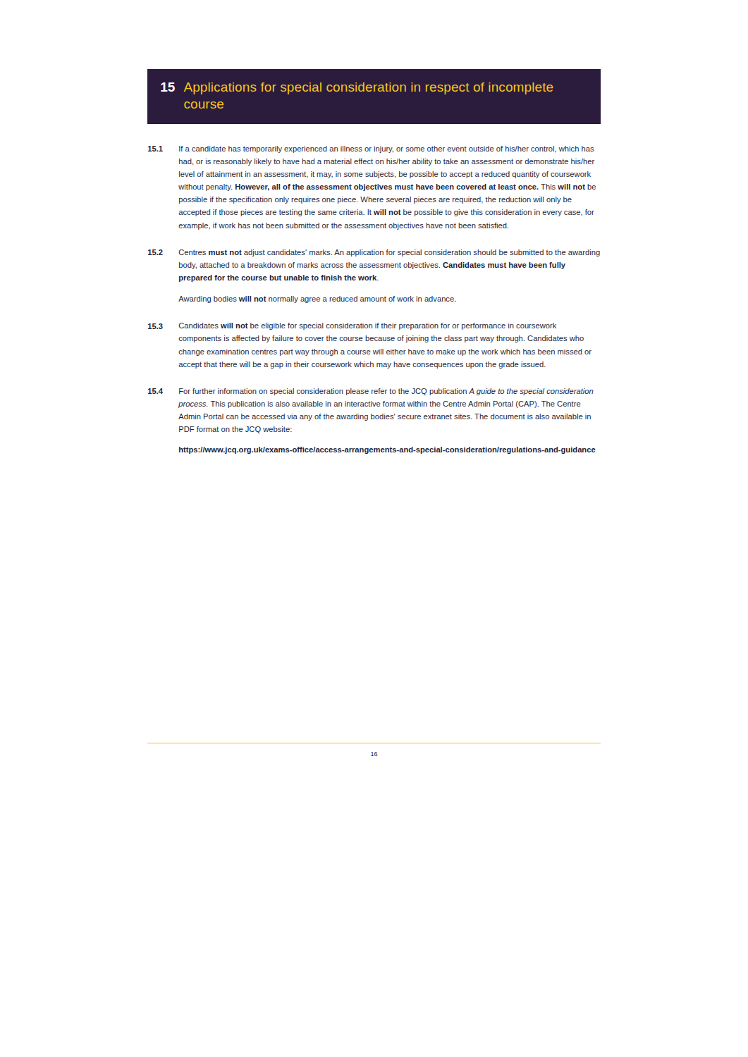15
Applications for special consideration in respect of incomplete course
15.1
If a candidate has temporarily experienced an illness or injury, or some other event outside of his/her control, which has had, or is reasonably likely to have had a material effect on his/her ability to take an assessment or demonstrate his/her level of attainment in an assessment, it may, in some subjects, be possible to accept a reduced quantity of coursework without penalty. However, all of the assessment objectives must have been covered at least once. This will not be possible if the specification only requires one piece. Where several pieces are required, the reduction will only be accepted if those pieces are testing the same criteria. It will not be possible to give this consideration in every case, for example, if work has not been submitted or the assessment objectives have not been satisfied.
15.2
Centres must not adjust candidates' marks. An application for special consideration should be submitted to the awarding body, attached to a breakdown of marks across the assessment objectives. Candidates must have been fully prepared for the course but unable to finish the work.
Awarding bodies will not normally agree a reduced amount of work in advance.
15.3
Candidates will not be eligible for special consideration if their preparation for or performance in coursework components is affected by failure to cover the course because of joining the class part way through. Candidates who change examination centres part way through a course will either have to make up the work which has been missed or accept that there will be a gap in their coursework which may have consequences upon the grade issued.
15.4
For further information on special consideration please refer to the JCQ publication A guide to the special consideration process. This publication is also available in an interactive format within the Centre Admin Portal (CAP). The Centre Admin Portal can be accessed via any of the awarding bodies' secure extranet sites. The document is also available in PDF format on the JCQ website:
https://www.jcq.org.uk/exams-office/access-arrangements-and-special-consideration/regulations-and-guidance
16